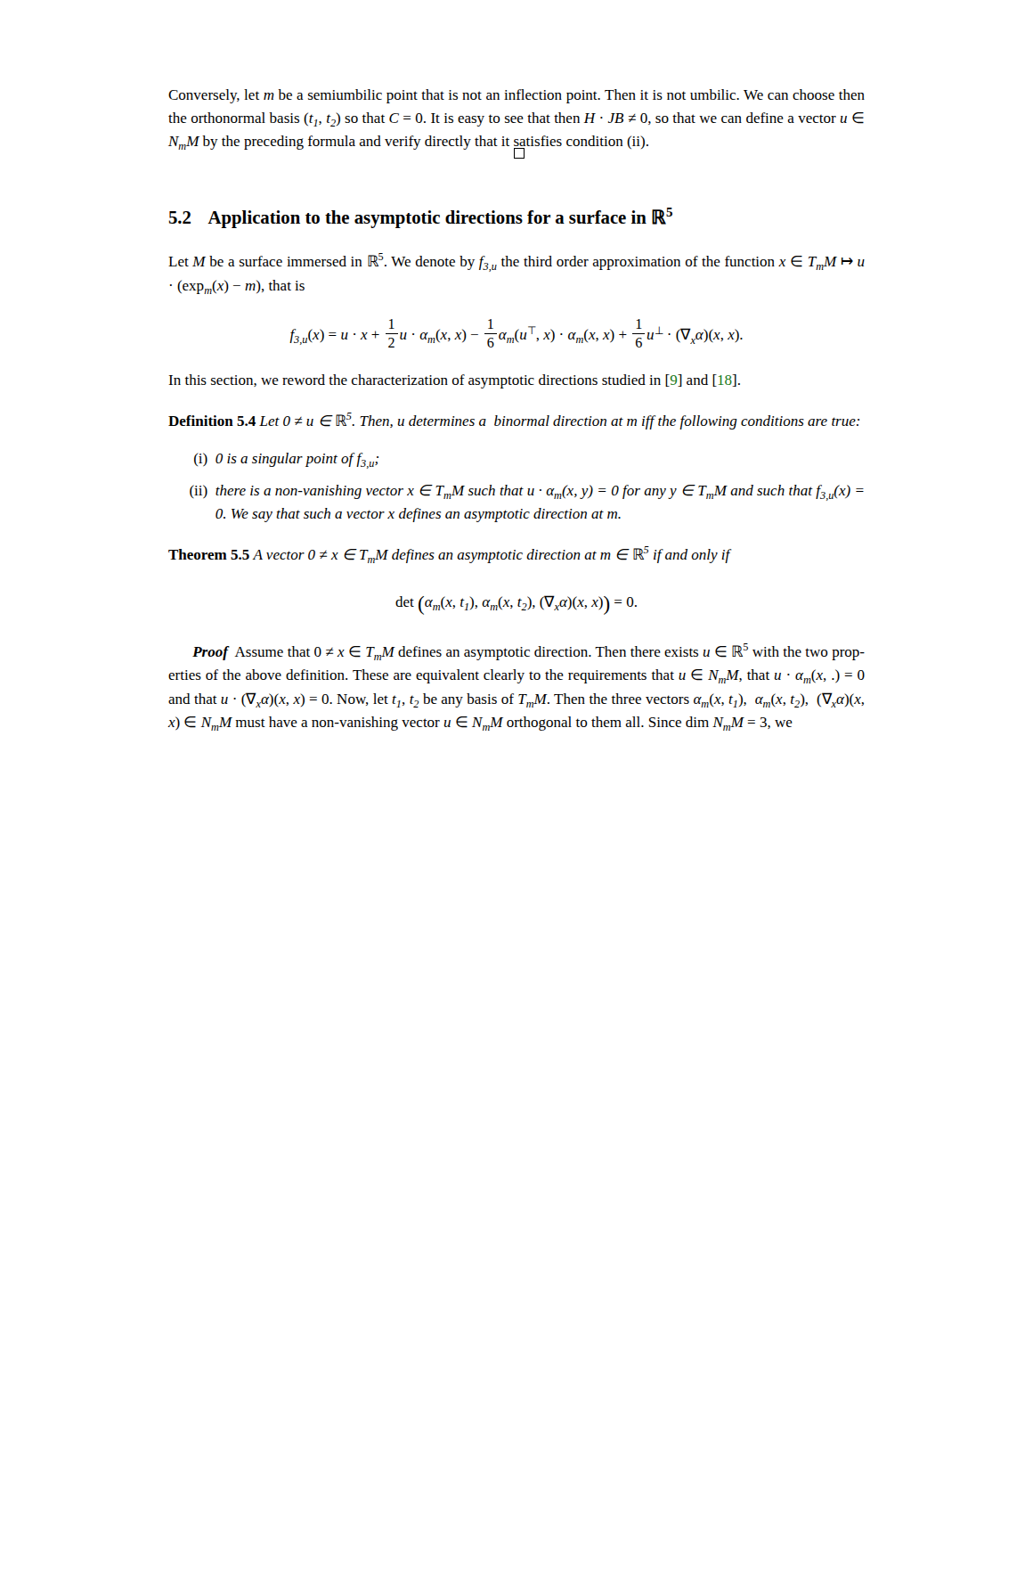Conversely, let m be a semiumbilic point that is not an inflection point. Then it is not umbilic. We can choose then the orthonormal basis (t1, t2) so that C = 0. It is easy to see that then H · JB ≠ 0, so that we can define a vector u ∈ NmM by the preceding formula and verify directly that it satisfies condition (ii).
5.2 Application to the asymptotic directions for a surface in ℝ5
Let M be a surface immersed in ℝ5. We denote by f3,u the third order approximation of the function x ∈ TmM ↦ u · (expm(x) − m), that is
f3,u(x) = u · x + 12 u · αm(x, x) − 16 αm(u⊤, x) · αm(x, x) + 16 u⊥ · (∇xα)(x, x).
In this section, we reword the characterization of asymptotic directions studied in [9] and [18].
Definition 5.4 Let 0 ≠ u ∈ ℝ5. Then, u determines a binormal direction at m iff the following conditions are true:
(i) 0 is a singular point of f3,u;
(ii) there is a non-vanishing vector x ∈ TmM such that u · αm(x, y) = 0 for any y ∈ TmM and such that f3,u(x) = 0. We say that such a vector x defines an asymptotic direction at m.
Theorem 5.5 A vector 0 ≠ x ∈ TmM defines an asymptotic direction at m ∈ ℝ5 if and only if
det (αm(x, t1), αm(x, t2), (∇xα)(x, x)) = 0.
Proof Assume that 0 ≠ x ∈ TmM defines an asymptotic direction. Then there exists u ∈ ℝ5 with the two properties of the above definition. These are equivalent clearly to the requirements that u ∈ NmM, that u · αm(x, .) = 0 and that u · (∇xα)(x, x) = 0. Now, let t1, t2 be any basis of TmM. Then the three vectors αm(x, t1), αm(x, t2), (∇xα)(x, x) ∈ NmM must have a non-vanishing vector u ∈ NmM orthogonal to them all. Since dim NmM = 3, we
24